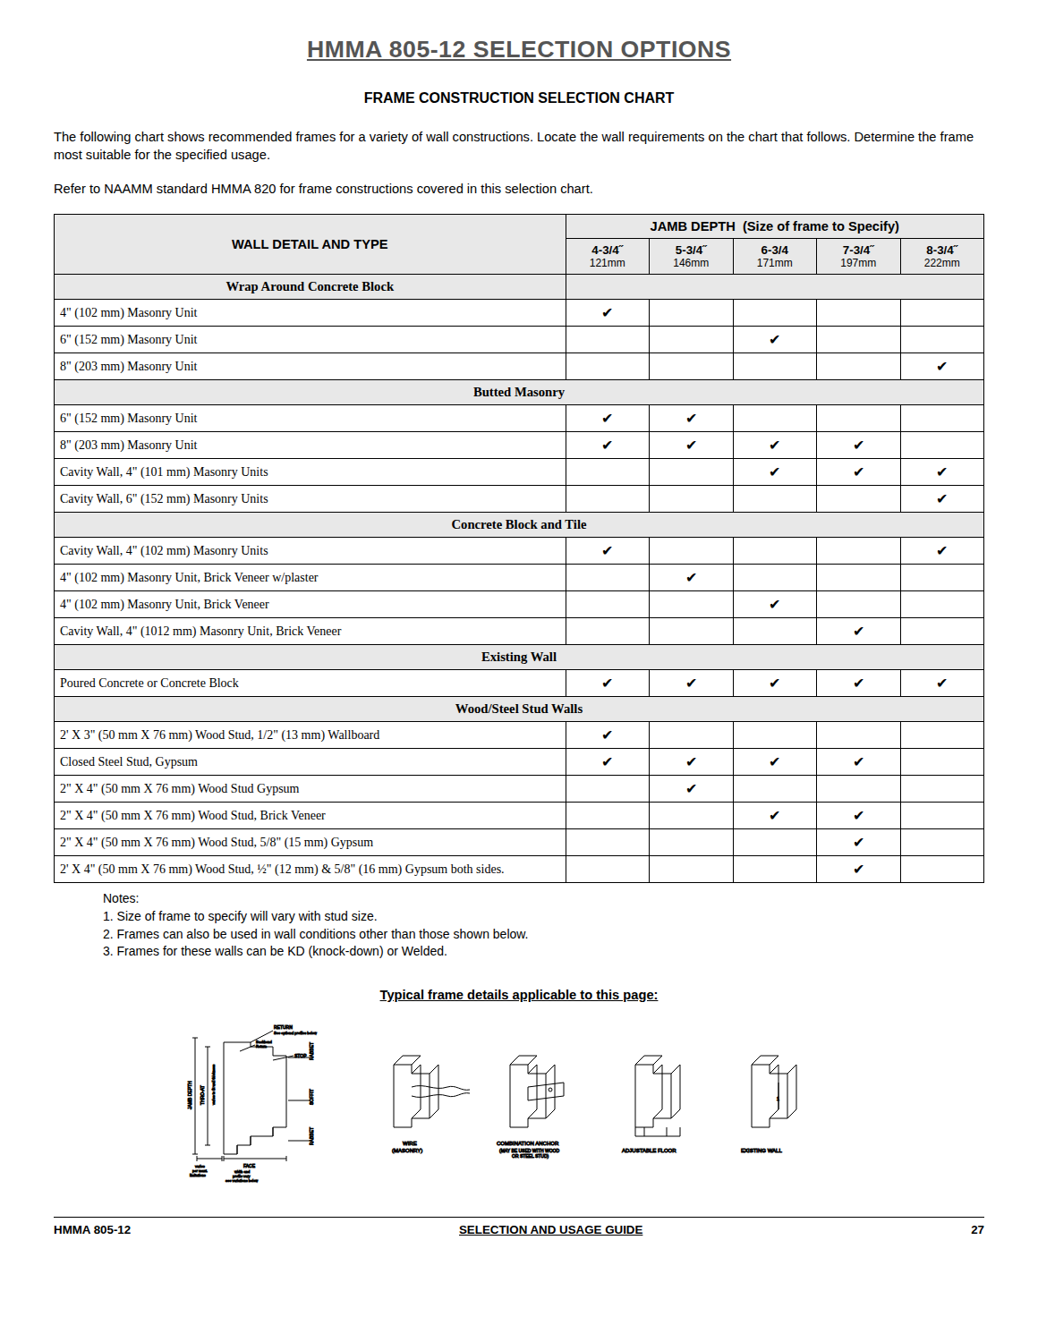HMMA 805-12 SELECTION OPTIONS
FRAME CONSTRUCTION SELECTION CHART
The following chart shows recommended frames for a variety of wall constructions. Locate the wall requirements on the chart that follows. Determine the frame most suitable for the specified usage.
Refer to NAAMM standard HMMA 820 for frame constructions covered in this selection chart.
| WALL DETAIL AND TYPE | JAMB DEPTH (Size of frame to Specify) |
| --- | --- |
| 4-3/4˝ 121mm | 5-3/4˝ 146mm | 6-3/4 171mm | 7-3/4˝ 197mm | 8-3/4˝ 222mm |
| Wrap Around Concrete Block | |
| 4" (102 mm) Masonry Unit | ✔ | | | | |
| 6" (152 mm) Masonry Unit | | | ✔ | | |
| 8" (203 mm) Masonry Unit | | | | | ✔ |
| Butted Masonry |
| 6" (152 mm) Masonry Unit | ✔ | ✔ | | | |
| 8" (203 mm) Masonry Unit | ✔ | ✔ | ✔ | ✔ | |
| Cavity Wall, 4" (101 mm) Masonry Units | | | ✔ | ✔ | ✔ |
| Cavity Wall, 6" (152 mm) Masonry Units | | | | | ✔ |
| Concrete Block and Tile |
| Cavity Wall, 4" (102 mm) Masonry Units | ✔ | | | | ✔ |
| 4" (102 mm) Masonry Unit, Brick Veneer w/plaster | | ✔ | | | |
| 4" (102 mm) Masonry Unit, Brick Veneer | | | ✔ | | |
| Cavity Wall, 4" (1012 mm) Masonry Unit, Brick Veneer | | | | ✔ | |
| Existing Wall |
| Poured Concrete or Concrete Block | ✔ | ✔ | ✔ | ✔ | ✔ |
| Wood/Steel Stud Walls |
| 2' X 3" (50 mm X 76 mm) Wood Stud, 1/2" (13 mm) Wallboard | ✔ | | | | |
| Closed Steel Stud, Gypsum | ✔ | ✔ | ✔ | ✔ | |
| 2" X 4" (50 mm X 76 mm) Wood Stud Gypsum | | ✔ | | | |
| 2" X 4" (50 mm X 76 mm) Wood Stud, Brick Veneer | | | ✔ | ✔ | |
| 2" X 4" (50 mm X 76 mm) Wood Stud, 5/8" (15 mm) Gypsum | | | | ✔ | |
| 2' X 4" (50 mm X 76 mm) Wood Stud, ½" (12 mm) & 5/8" (16 mm) Gypsum both sides. | | | | ✔ | |
Notes:
1. Size of frame to specify will vary with stud size.
2. Frames can also be used in wall conditions other than those shown below.
3. Frames for these walls can be KD (knock-down) or Welded.
Typical frame details applicable to this page:
JAMB DEPTH THRO-AT varies to fit wall thickness RETURN See optional profiles below Backbend Return STOP RABBET SOFFIT RABBET FACE width and profile vary see variations below varies per mant. limitations WIRE (MASONRY) COMBINATION ANCHOR (MAY BE USED WITH WOOD OR STEEL STUD) ADJUSTABLE FLOOR 1 EXISTING WALL
HMMA 805-12 SELECTION AND USAGE GUIDE 27